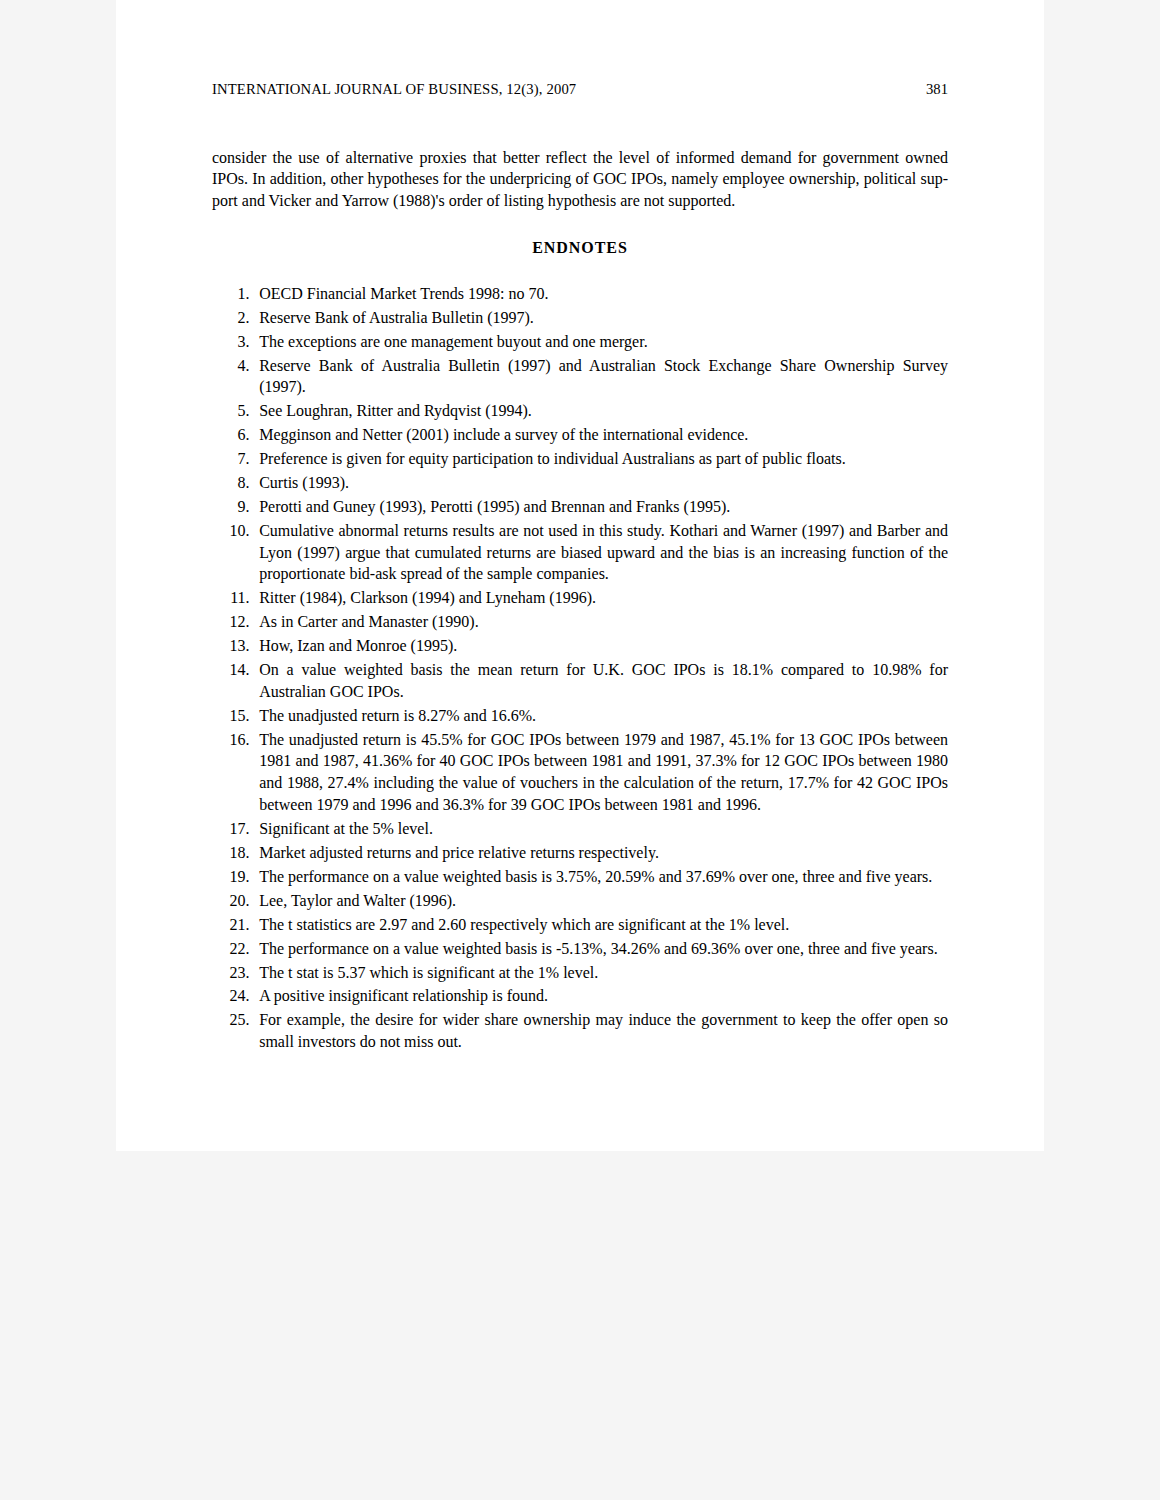International Journal of Business, 12(3), 2007 381
consider the use of alternative proxies that better reflect the level of informed demand for government owned IPOs. In addition, other hypotheses for the underpricing of GOC IPOs, namely employee ownership, political support and Vicker and Yarrow (1988)'s order of listing hypothesis are not supported.
ENDNOTES
OECD Financial Market Trends 1998: no 70.
Reserve Bank of Australia Bulletin (1997).
The exceptions are one management buyout and one merger.
Reserve Bank of Australia Bulletin (1997) and Australian Stock Exchange Share Ownership Survey (1997).
See Loughran, Ritter and Rydqvist (1994).
Megginson and Netter (2001) include a survey of the international evidence.
Preference is given for equity participation to individual Australians as part of public floats.
Curtis (1993).
Perotti and Guney (1993), Perotti (1995) and Brennan and Franks (1995).
Cumulative abnormal returns results are not used in this study. Kothari and Warner (1997) and Barber and Lyon (1997) argue that cumulated returns are biased upward and the bias is an increasing function of the proportionate bid-ask spread of the sample companies.
Ritter (1984), Clarkson (1994) and Lyneham (1996).
As in Carter and Manaster (1990).
How, Izan and Monroe (1995).
On a value weighted basis the mean return for U.K. GOC IPOs is 18.1% compared to 10.98% for Australian GOC IPOs.
The unadjusted return is 8.27% and 16.6%.
The unadjusted return is 45.5% for GOC IPOs between 1979 and 1987, 45.1% for 13 GOC IPOs between 1981 and 1987, 41.36% for 40 GOC IPOs between 1981 and 1991, 37.3% for 12 GOC IPOs between 1980 and 1988, 27.4% including the value of vouchers in the calculation of the return, 17.7% for 42 GOC IPOs between 1979 and 1996 and 36.3% for 39 GOC IPOs between 1981 and 1996.
Significant at the 5% level.
Market adjusted returns and price relative returns respectively.
The performance on a value weighted basis is 3.75%, 20.59% and 37.69% over one, three and five years.
Lee, Taylor and Walter (1996).
The t statistics are 2.97 and 2.60 respectively which are significant at the 1% level.
The performance on a value weighted basis is -5.13%, 34.26% and 69.36% over one, three and five years.
The t stat is 5.37 which is significant at the 1% level.
A positive insignificant relationship is found.
For example, the desire for wider share ownership may induce the government to keep the offer open so small investors do not miss out.